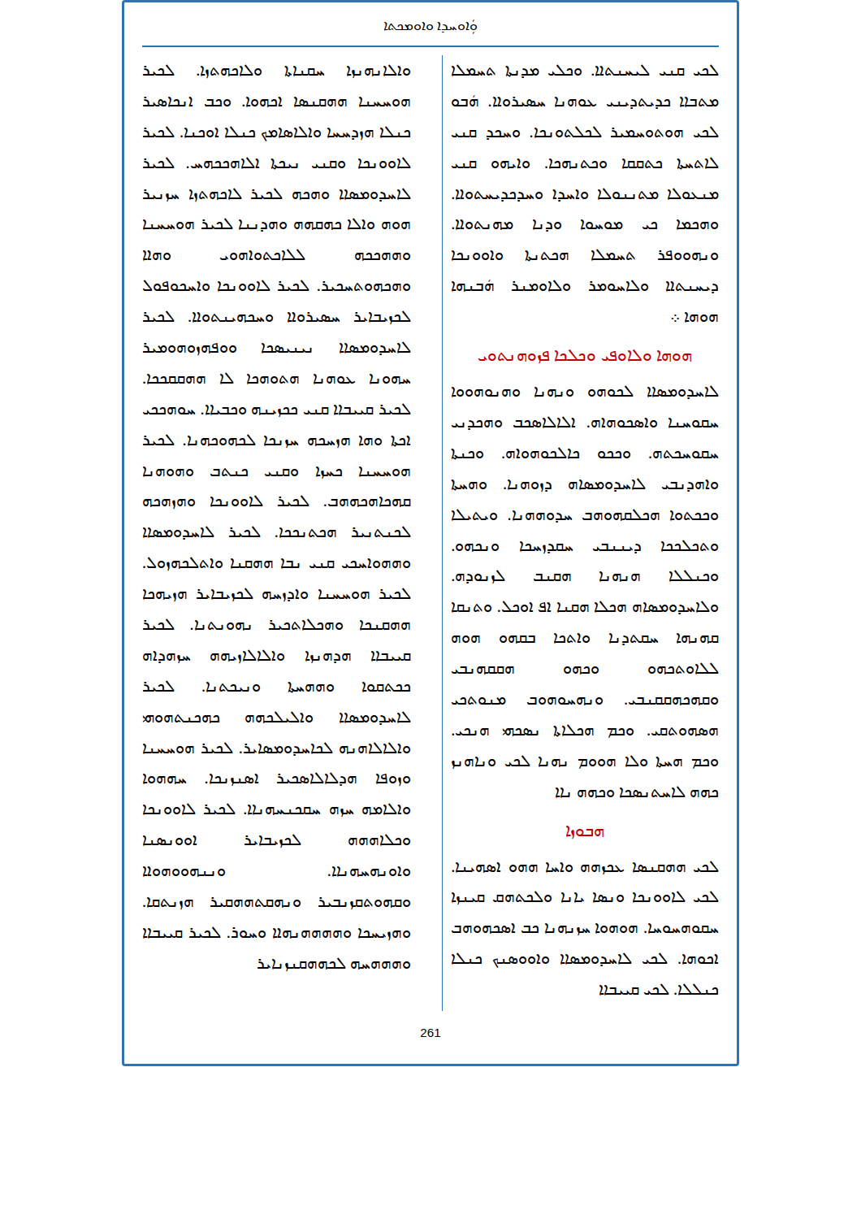ܘܲܐܘܚܕܐ ܘܐܘܡܟܬܐ
ܠܟܝ ܩܢܝ ܠܝܚܢܬܐܐ. ܘܟܠܝ ܡܕܢܬܐ ܬܚܡܠܐ ܡܬܒܐܐ ܟܕܝܬܕܝܢܝ ܥܘܗܢܐ ܚܣܝܪܘܐܐ. ܗܿܒܘ ܠܟܝ ܗܘܬܘܚܡܝܪ ܠܟܠܬܘܢܟܐ. ܘܚܟܕ ܩܢܝ ܠܐܬܚܬܐ ܟܬܩܩܐ ܘܟܬܢܗܟܐ. ܘܐܝܗܘ ܩܢܝ ܡܢܥܘܠܐ ܡܬܢܢܘܠܐ ܘܐܚܕܐ ܘܚܕܟܕܝܚܬܘܐܐ. ܘܗܟܡܐ ܟܝ ܡܘܚܘܐ ܘܕܢܐ ܡܗܢܬܘܐܐ. ܘܢܗܘܘܦܪ ܬܚܡܠܐ ܗܟܬܢܬܐ ܘܐܘܘܢܟܐ ܕܝܚܢܬܐܐ ܘܠܐܚܘܡܪ ܘܠܐܘܡܢܪ ܗܿܒܢܗܐ ܗܘܗܐ ܀
ܗܘܗܐ ܘܠܐܘܦܝ ܘܟܠܟܐ ܦܙܘܗܢܬܘܝ
ܠܐܚܕܘܡܣܐܐ ܠܟܘܗܘ ܘܢܗܢܐ ܘܗܢܘܗܘܘܐ ܚܩܘܚܢܐ ܘܐܣܟܘܗܐܗ. ܐܠܐܠܐܣܟܒ ܘܗܟܕܢܝ ܚܩܘܚܟܬܗ. ܘܟܟܘ ܟܐܠܟܘܗܘܐܗ. ܘܟܢܬܐ ܘܐܗܕܢܒܝ ܠܐܚܕܘܡܣܐܗ ܕܙܘܗܢܐ. ܘܗܚܬܐ ܘܟܟܬܘܐ ܗܟܠܩܗܘܗܒ ܚܕܘܗܗܢܐ. ܘܝܬܝܠܐ ܘܬܟܠܟܟܐ ܕܝܢܢܒܝ ܚܩܕܙܚܟܐ ܘܢܟܗܘ. ܘܟܢܠܠܐ ܗܢܗܢܐ ܗܩܢܒ ܠܙܢܘܕܗ. ܘܠܐܚܕܘܡܣܐܗ ܗܟܠܐ ܗܩܢܐ ܐܦ ܐܘܟܠ. ܘܬܢܩܐ ܩܗܢܗܐ ܚܩܬܕܢܐ ܘܐܬܟܐ ܒܩܗܘ ܗܘܗ ܠܠܐܘܬܟܗܘ ܘܟܗܘ ܗܩܩܗܢܒܝ ܘܩܗܟܗܩܩܢܒܝ. ܘܢܗܚܘܗܘܒ ܡܢܘܬܟܝ ܗܣܗܘܬܩܝ. ܘܟܡ ܗܟܠܐܬܐ ܢܣܟܗܝ ܗܢܟܝ. ܘܟܡ ܗܚܬܐ ܘܠܐ ܗܘܘܡ ܢܗܢܐ ܠܟܝ ܘܢܐܗܢܙ ܟܗܗ ܠܐܚܬܢܣܟܐ ܘܟܗܗ ܢܐܐ
ܗܒܘܙܐ
ܠܟܝ ܗܗܩܢܣܐ ܥܟܙܗܗ ܘܐܚܐ ܗܗܘ ܐܣܗܝܢܐ. ܠܟܝ ܠܐܘܘܢܟܐ ܘܢܣܐ ܝܐܢܐ ܘܠܟܬܗܩ ܩܝܢܙܐ ܚܩܘܗܚܘܚܐ. ܗܘܗܘܐ ܚܙܢܗܢܐ ܟܒ ܐܣܟܗܘܗܒ ܐܟܘܗܐ. ܠܟܝ ܠܐܚܕܘܡܣܐܐ ܘܐܘܘܣܢܟ ܟܢܠܐ ܟܢܠܠܐ. ܠܟܝ ܩܝܝܒܐܐ
ܘܐܠܐܢܗܢܙܐ ܚܩܢܐܬܐ ܘܠܐܟܗܬܙܐ. ܠܟܝܪ ܗܘܚܚܢܐ ܗܗܩܢܣܐ ܐܟܗܘܐ. ܘܟܒ ܐܢܟܐܣܝܪ ܟܢܠܐ ܗܙܕܚܚܐ ܘܐܠܐܣܐܡܟ ܟܢܠܐ ܐܘܟܢܐ. ܠܟܝܪ ܠܐܘܘܢܟܐ ܘܩܢܝ ܢܝܟܬܐ ܐܠܐܗܟܟܗܚ. ܠܟܝܪ ܠܐܚܕܘܡܣܐܐ ܘܗܟܗ ܠܟܝܪ ܠܐܟܗܬܙܐ ܚܙܢܝܪ ܗܘܗ ܘܐܠܐ ܟܗܩܗܗ ܘܗܕܢܢܐ ܠܟܝܪ ܗܘܚܚܢܐ ܘܗܗܟܟܗ ܠܠܐܟܬܘܐܗܘܝ ܘܗܐܐ ܘܗܟܗܘܬܚܟܝܪ. ܠܟܝܪ ܠܐܘܘܢܟܐ ܘܐܚܟܘܦܘܠ ܠܟܙܝܒܐܝܪ ܚܣܝܪܘܐܐ ܘܚܟܗܝܢܬܘܐܐ. ܠܟܝܪ ܠܐܚܕܘܡܣܐܐ ܢܝܢܝܣܟܐ ܘܘܦܗܙܘܗܘܡܝܪ ܚܗܘܢܐ ܥܘܗܢܐ ܗܬܘܗܟܐ ܠܐ ܗܗܩܩܟܟܐ. ܠܟܝܪ ܩܝܝܒܐܐ ܩܢܝ ܟܟܙܝܢܗ ܘܟܒܝܐܐ. ܚܘܗܟܟܝ ܐܟܬܐ ܘܗܐ ܗܙܚܟܗ ܚܙܢܟܐ ܠܟܗܘܟܗܢܐ. ܠܟܝܪ ܗܘܚܚܢܐ ܟܚܙܐ ܘܩܢܝ ܟܢܬܒ ܘܗܘܗܢܐ ܩܗܟܐܗܟܗܗܒ. ܠܟܝܪ ܠܐܘܘܢܟܐ ܘܗܙܗܟܗ ܠܟܢܬܢܝܪ ܗܟܬܢܟܟܐ. ܠܟܝܪ ܠܐܚܕܘܡܣܐܐ ܘܗܗܘܐܚܟܝ ܩܢܝ ܢܒܐ ܗܗܩܢܐ ܘܐܬܠܟܗܙܘܠ. ܠܟܝܪ ܗܘܚܚܢܐ ܘܐܕܙܚܗ ܠܟܙܝܒܐܝܪ ܗܙܝܗܟܐ ܗܗܩܢܟܐ ܘܗܟܠܐܬܟܝܪ ܢܗܘܢܬܢܐ. ܠܟܝܪ ܩܝܝܒܐܐ ܗܕܗܢܙܐ ܘܐܠܐܠܐܙܝܗܗ ܚܙܗܕܐܗ ܟܟܬܩܘܐ ܘܗܗܚܬܐ ܘܢܝܟܬܢܐ. ܠܟܝܪ ܠܐܚܕܘܡܣܐܐ ܘܐܠܝܠܟܗܗ ܟܗܟܢܬܗܘܗܝ ܘܐܠܐܠܐܗܢܗ ܠܟܐܚܕܘܡܣܐܝܪ. ܠܟܝܪ ܗܘܚܚܢܐ ܘܙܘܦܐ ܗܕܠܐܠܐܣܟܝܪ ܐܣܢܙܢܟܐ. ܚܗܗܘܐ ܘܐܠܐܡܗ ܚܙܗ ܚܩܟܢܚܗܢܐܐ. ܠܟܝܪ ܠܐܘܘܢܟܐ ܘܟܠܐܗܗܗ ܠܟܙܝܒܐܝܪ ܐܘܘܢܣܢܐ ܘܐܘܢܗܚܗܢܐܐ. ܘܢܢܗܘܘܗܘܐܐ ܘܩܗܘܬܩܙܢܒܝܪ ܘܢܗܩܬܗܗܩܝܪ ܗܙܢܬܩܐ. ܘܗܙܝܚܟܐ ܘܗܗܗܗܢܗܐܐ ܘܚܘܪ. ܠܟܝܪ ܩܝܝܒܐܐ ܘܗܗܗܚܗ ܠܟܗܗܩܢܙܢܐܝܪ
261